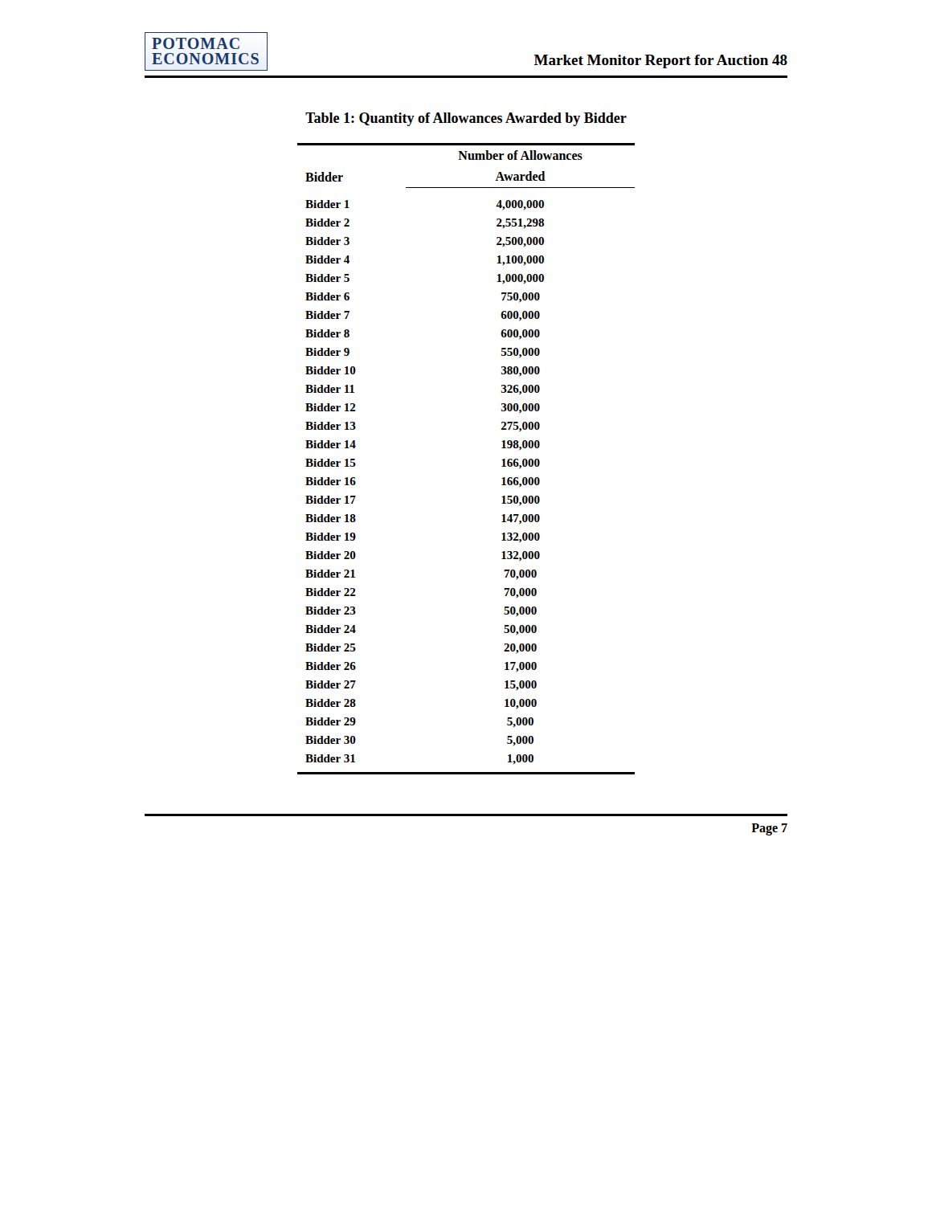POTOMAC ECONOMICS
Market Monitor Report for Auction 48
Table 1: Quantity of Allowances Awarded by Bidder
| Bidder | Number of Allowances |
| --- | --- |
| Awarded |
| Bidder 1 | 4,000,000 |
| Bidder 2 | 2,551,298 |
| Bidder 3 | 2,500,000 |
| Bidder 4 | 1,100,000 |
| Bidder 5 | 1,000,000 |
| Bidder 6 | 750,000 |
| Bidder 7 | 600,000 |
| Bidder 8 | 600,000 |
| Bidder 9 | 550,000 |
| Bidder 10 | 380,000 |
| Bidder 11 | 326,000 |
| Bidder 12 | 300,000 |
| Bidder 13 | 275,000 |
| Bidder 14 | 198,000 |
| Bidder 15 | 166,000 |
| Bidder 16 | 166,000 |
| Bidder 17 | 150,000 |
| Bidder 18 | 147,000 |
| Bidder 19 | 132,000 |
| Bidder 20 | 132,000 |
| Bidder 21 | 70,000 |
| Bidder 22 | 70,000 |
| Bidder 23 | 50,000 |
| Bidder 24 | 50,000 |
| Bidder 25 | 20,000 |
| Bidder 26 | 17,000 |
| Bidder 27 | 15,000 |
| Bidder 28 | 10,000 |
| Bidder 29 | 5,000 |
| Bidder 30 | 5,000 |
| Bidder 31 | 1,000 |
Page 7